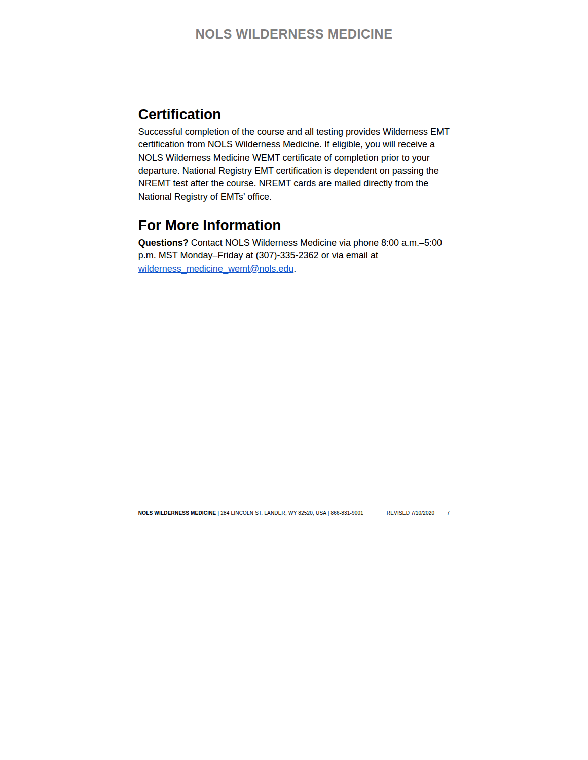NOLS WILDERNESS MEDICINE
Certification
Successful completion of the course and all testing provides Wilderness EMT certification from NOLS Wilderness Medicine. If eligible, you will receive a NOLS Wilderness Medicine WEMT certificate of completion prior to your departure. National Registry EMT certification is dependent on passing the NREMT test after the course. NREMT cards are mailed directly from the National Registry of EMTs’ office.
For More Information
Questions? Contact NOLS Wilderness Medicine via phone 8:00 a.m.–5:00 p.m. MST Monday–Friday at (307)-335-2362 or via email at wilderness_medicine_wemt@nols.edu.
NOLS WILDERNESS MEDICINE | 284 LINCOLN ST. LANDER, WY 82520, USA | 866-831-9001
REVISED 7/10/2020 7